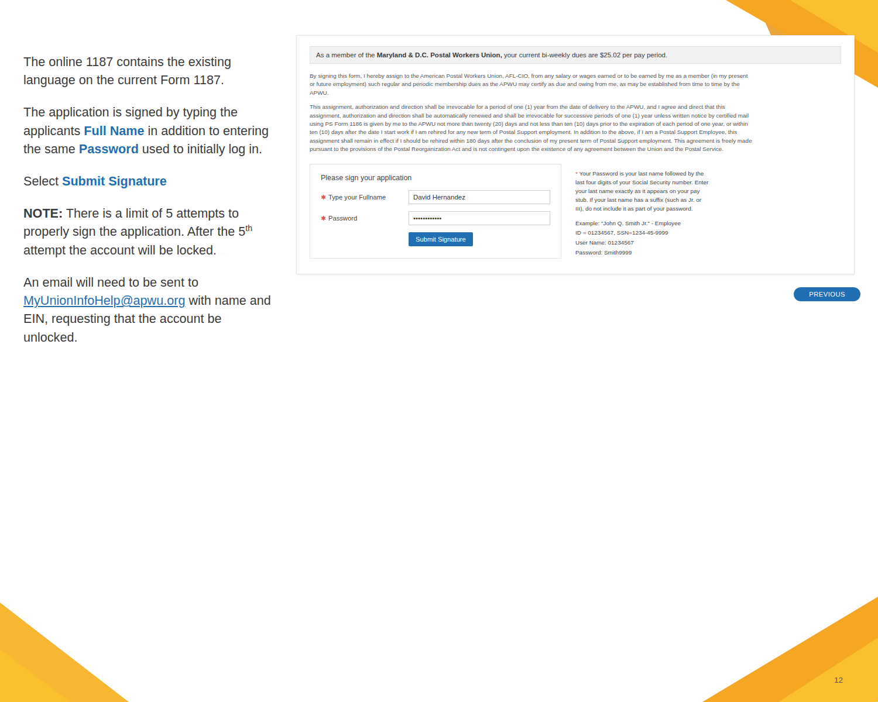The online 1187 contains the existing language on the current Form 1187.
The application is signed by typing the applicants Full Name in addition to entering the same Password used to initially log in.
Select Submit Signature
NOTE: There is a limit of 5 attempts to properly sign the application. After the 5th attempt the account will be locked.
An email will need to be sent to MyUnionInfoHelp@apwu.org with name and EIN, requesting that the account be unlocked.
As a member of the Maryland & D.C. Postal Workers Union, your current bi-weekly dues are $25.02 per pay period.
By signing this form, I hereby assign to the American Postal Workers Union, AFL-CIO, from any salary or wages earned or to be earned by me as a member (in my present or future employment) such regular and periodic membership dues as the APWU may certify as due and owing from me, as may be established from time to time by the APWU.
This assignment, authorization and direction shall be irrevocable for a period of one (1) year from the date of delivery to the APWU, and I agree and direct that this assignment, authorization and direction shall be automatically renewed and shall be irrevocable for successive periods of one (1) year unless written notice by certified mail using PS Form 1186 is given by me to the APWU not more than twenty (20) days and not less than ten (10) days prior to the expiration of each period of one year, or within ten (10) days after the date I start work if I am rehired for any new term of Postal Support employment. In addition to the above, if I am a Postal Support Employee, this assignment shall remain in effect if I should be rehired within 180 days after the conclusion of my present term of Postal Support employment. This agreement is freely made pursuant to the provisions of the Postal Reorganization Act and is not contingent upon the existence of any agreement between the Union and the Postal Service.
Please sign your application
✱Type your Fullname
✱Password
Submit Signature
* Your Password is your last name followed by the last four digits of your Social Security number. Enter your last name exactly as it appears on your pay stub. If your last name has a suffix (such as Jr. or III), do not include it as part of your password.
Example: "John Q. Smith Jr." - Employee
ID = 01234567, SSN=1234-45-9999
User Name: 01234567
Password: Smith9999
PREVIOUS
12